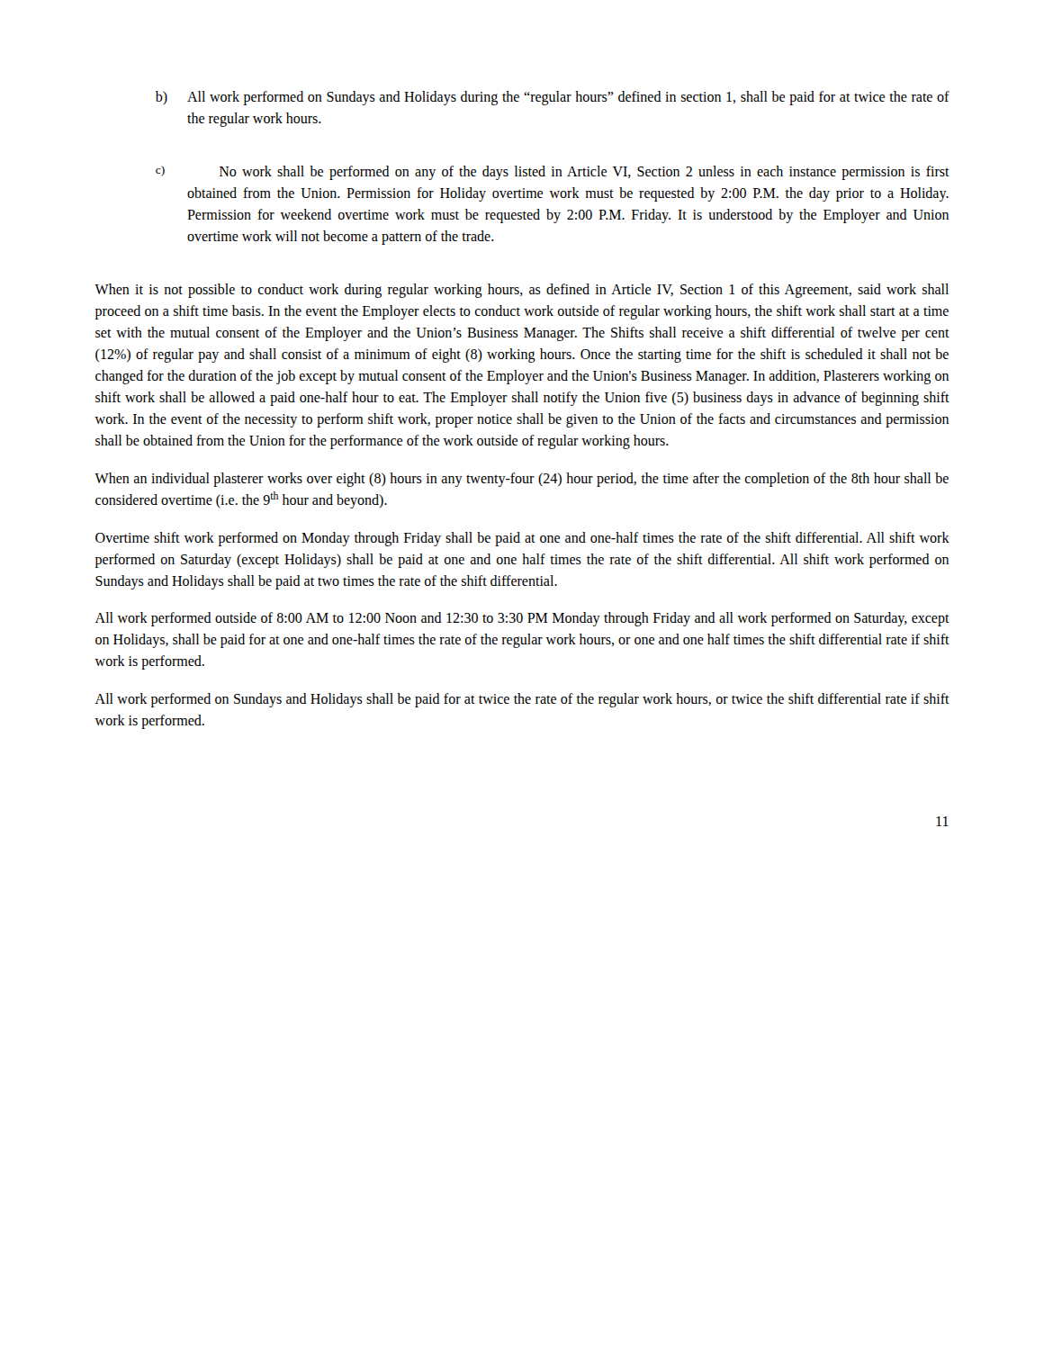b) All work performed on Sundays and Holidays during the “regular hours” defined in section 1, shall be paid for at twice the rate of the regular work hours.
c)
No work shall be performed on any of the days listed in Article VI, Section 2 unless in each instance permission is first obtained from the Union. Permission for Holiday overtime work must be requested by 2:00 P.M. the day prior to a Holiday. Permission for weekend overtime work must be requested by 2:00 P.M. Friday. It is understood by the Employer and Union overtime work will not become a pattern of the trade.
When it is not possible to conduct work during regular working hours, as defined in Article IV, Section 1 of this Agreement, said work shall proceed on a shift time basis. In the event the Employer elects to conduct work outside of regular working hours, the shift work shall start at a time set with the mutual consent of the Employer and the Union’s Business Manager. The Shifts shall receive a shift differential of twelve per cent (12%) of regular pay and shall consist of a minimum of eight (8) working hours. Once the starting time for the shift is scheduled it shall not be changed for the duration of the job except by mutual consent of the Employer and the Union's Business Manager. In addition, Plasterers working on shift work shall be allowed a paid one-half hour to eat. The Employer shall notify the Union five (5) business days in advance of beginning shift work. In the event of the necessity to perform shift work, proper notice shall be given to the Union of the facts and circumstances and permission shall be obtained from the Union for the performance of the work outside of regular working hours.
When an individual plasterer works over eight (8) hours in any twenty-four (24) hour period, the time after the completion of the 8th hour shall be considered overtime (i.e. the 9th hour and beyond).
Overtime shift work performed on Monday through Friday shall be paid at one and one-half times the rate of the shift differential. All shift work performed on Saturday (except Holidays) shall be paid at one and one half times the rate of the shift differential. All shift work performed on Sundays and Holidays shall be paid at two times the rate of the shift differential.
All work performed outside of 8:00 AM to 12:00 Noon and 12:30 to 3:30 PM Monday through Friday and all work performed on Saturday, except on Holidays, shall be paid for at one and one-half times the rate of the regular work hours, or one and one half times the shift differential rate if shift work is performed.
All work performed on Sundays and Holidays shall be paid for at twice the rate of the regular work hours, or twice the shift differential rate if shift work is performed.
11